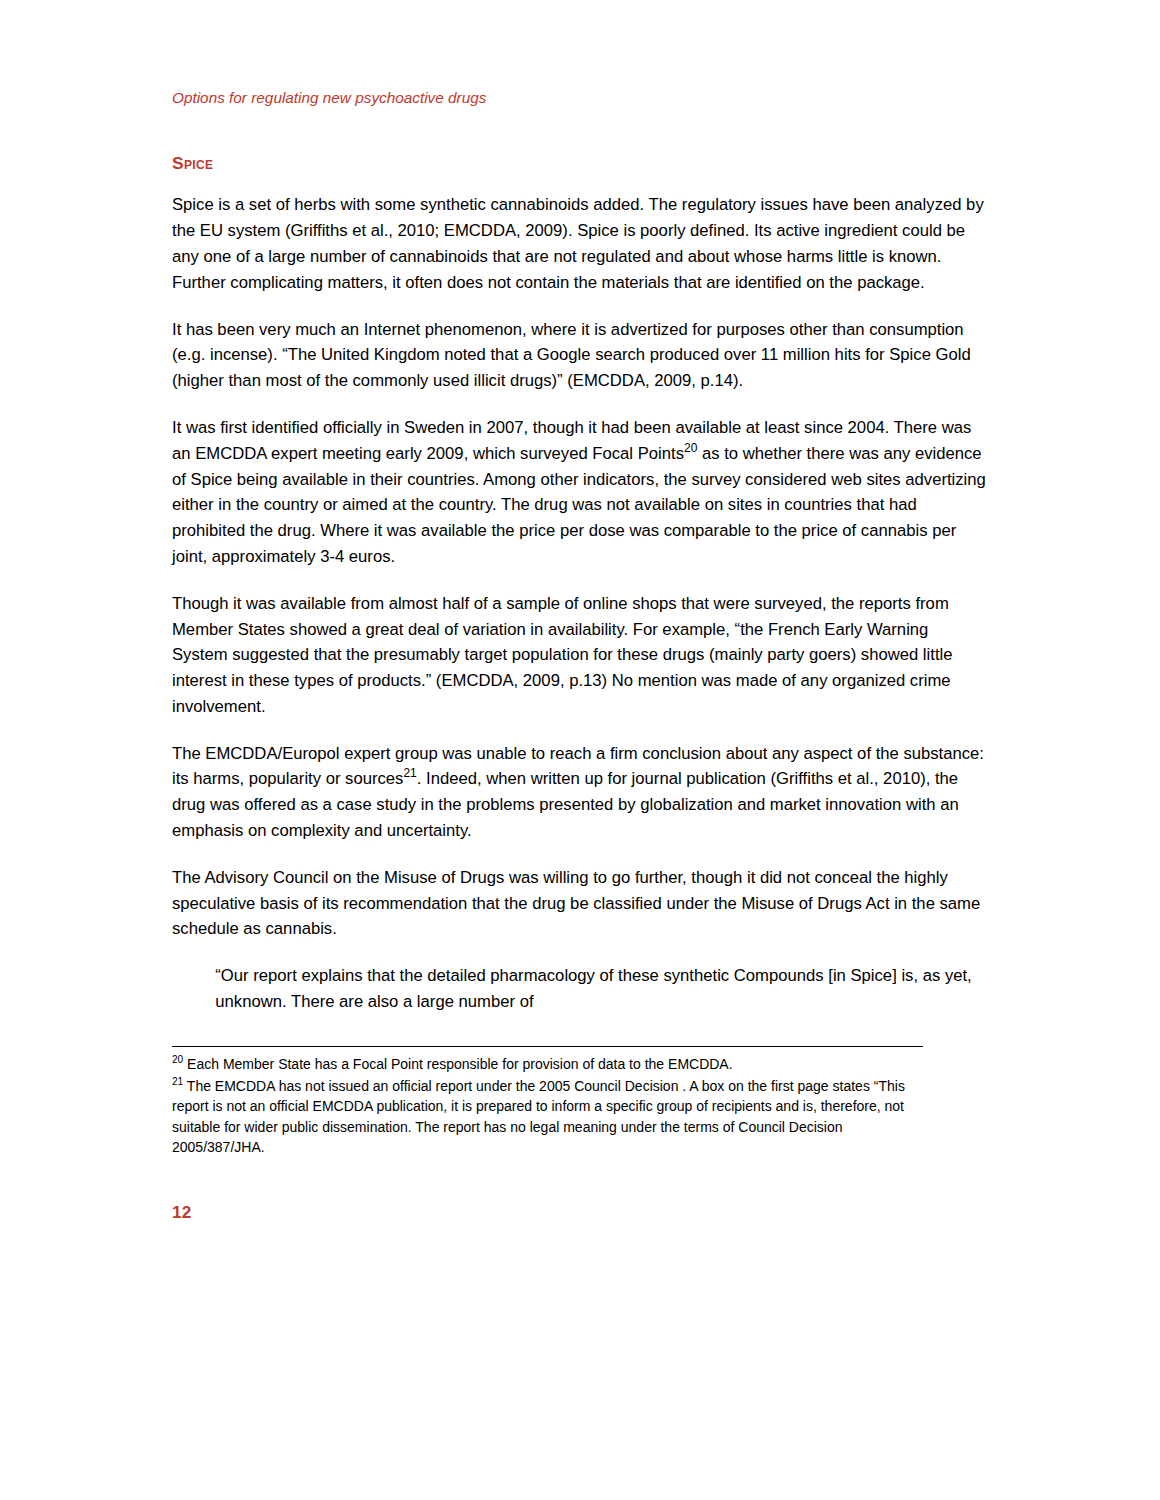Options for regulating new psychoactive drugs
Spice
Spice is a set of herbs with some synthetic cannabinoids added. The regulatory issues have been analyzed by the EU system (Griffiths et al., 2010; EMCDDA, 2009). Spice is poorly defined. Its active ingredient could be any one of a large number of cannabinoids that are not regulated and about whose harms little is known. Further complicating matters, it often does not contain the materials that are identified on the package.
It has been very much an Internet phenomenon, where it is advertized for purposes other than consumption (e.g. incense). “The United Kingdom noted that a Google search produced over 11 million hits for Spice Gold (higher than most of the commonly used illicit drugs)” (EMCDDA, 2009, p.14).
It was first identified officially in Sweden in 2007, though it had been available at least since 2004. There was an EMCDDA expert meeting early 2009, which surveyed Focal Points20 as to whether there was any evidence of Spice being available in their countries. Among other indicators, the survey considered web sites advertizing either in the country or aimed at the country. The drug was not available on sites in countries that had prohibited the drug. Where it was available the price per dose was comparable to the price of cannabis per joint, approximately 3-4 euros.
Though it was available from almost half of a sample of online shops that were surveyed, the reports from Member States showed a great deal of variation in availability. For example, “the French Early Warning System suggested that the presumably target population for these drugs (mainly party goers) showed little interest in these types of products.” (EMCDDA, 2009, p.13) No mention was made of any organized crime involvement.
The EMCDDA/Europol expert group was unable to reach a firm conclusion about any aspect of the substance: its harms, popularity or sources21. Indeed, when written up for journal publication (Griffiths et al., 2010), the drug was offered as a case study in the problems presented by globalization and market innovation with an emphasis on complexity and uncertainty.
The Advisory Council on the Misuse of Drugs was willing to go further, though it did not conceal the highly speculative basis of its recommendation that the drug be classified under the Misuse of Drugs Act in the same schedule as cannabis.
“Our report explains that the detailed pharmacology of these synthetic Compounds [in Spice] is, as yet, unknown. There are also a large number of
20 Each Member State has a Focal Point responsible for provision of data to the EMCDDA.
21 The EMCDDA has not issued an official report under the 2005 Council Decision . A box on the first page states “This report is not an official EMCDDA publication, it is prepared to inform a specific group of recipients and is, therefore, not suitable for wider public dissemination. The report has no legal meaning under the terms of Council Decision 2005/387/JHA.
12